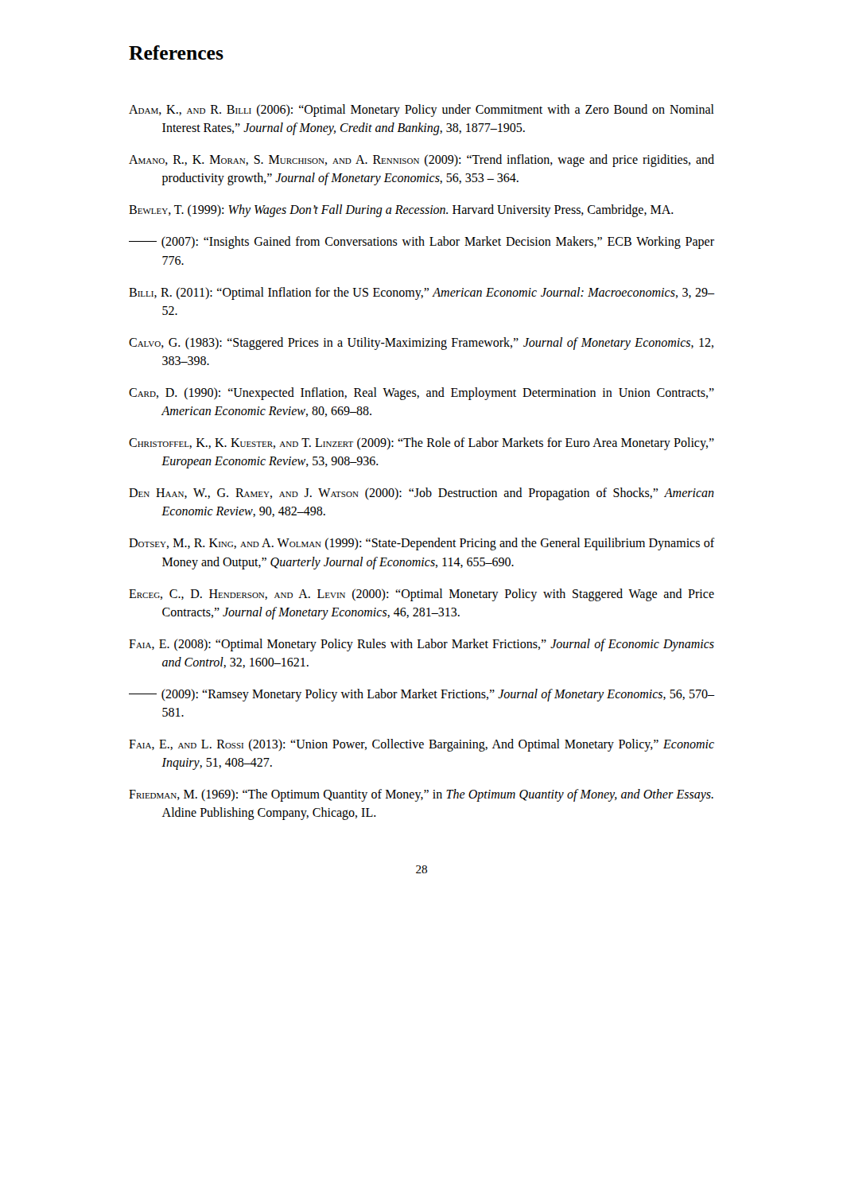References
Adam, K., and R. Billi (2006): “Optimal Monetary Policy under Commitment with a Zero Bound on Nominal Interest Rates,” Journal of Money, Credit and Banking, 38, 1877–1905.
Amano, R., K. Moran, S. Murchison, and A. Rennison (2009): “Trend inflation, wage and price rigidities, and productivity growth,” Journal of Monetary Economics, 56, 353 – 364.
Bewley, T. (1999): Why Wages Don’t Fall During a Recession. Harvard University Press, Cambridge, MA.
(2007): “Insights Gained from Conversations with Labor Market Decision Makers,” ECB Working Paper 776.
Billi, R. (2011): “Optimal Inflation for the US Economy,” American Economic Journal: Macroeconomics, 3, 29–52.
Calvo, G. (1983): “Staggered Prices in a Utility-Maximizing Framework,” Journal of Monetary Economics, 12, 383–398.
Card, D. (1990): “Unexpected Inflation, Real Wages, and Employment Determination in Union Contracts,” American Economic Review, 80, 669–88.
Christoffel, K., K. Kuester, and T. Linzert (2009): “The Role of Labor Markets for Euro Area Monetary Policy,” European Economic Review, 53, 908–936.
Den Haan, W., G. Ramey, and J. Watson (2000): “Job Destruction and Propagation of Shocks,” American Economic Review, 90, 482–498.
Dotsey, M., R. King, and A. Wolman (1999): “State-Dependent Pricing and the General Equilibrium Dynamics of Money and Output,” Quarterly Journal of Economics, 114, 655–690.
Erceg, C., D. Henderson, and A. Levin (2000): “Optimal Monetary Policy with Staggered Wage and Price Contracts,” Journal of Monetary Economics, 46, 281–313.
Faia, E. (2008): “Optimal Monetary Policy Rules with Labor Market Frictions,” Journal of Economic Dynamics and Control, 32, 1600–1621.
(2009): “Ramsey Monetary Policy with Labor Market Frictions,” Journal of Monetary Economics, 56, 570–581.
Faia, E., and L. Rossi (2013): “Union Power, Collective Bargaining, And Optimal Monetary Policy,” Economic Inquiry, 51, 408–427.
Friedman, M. (1969): “The Optimum Quantity of Money,” in The Optimum Quantity of Money, and Other Essays. Aldine Publishing Company, Chicago, IL.
28